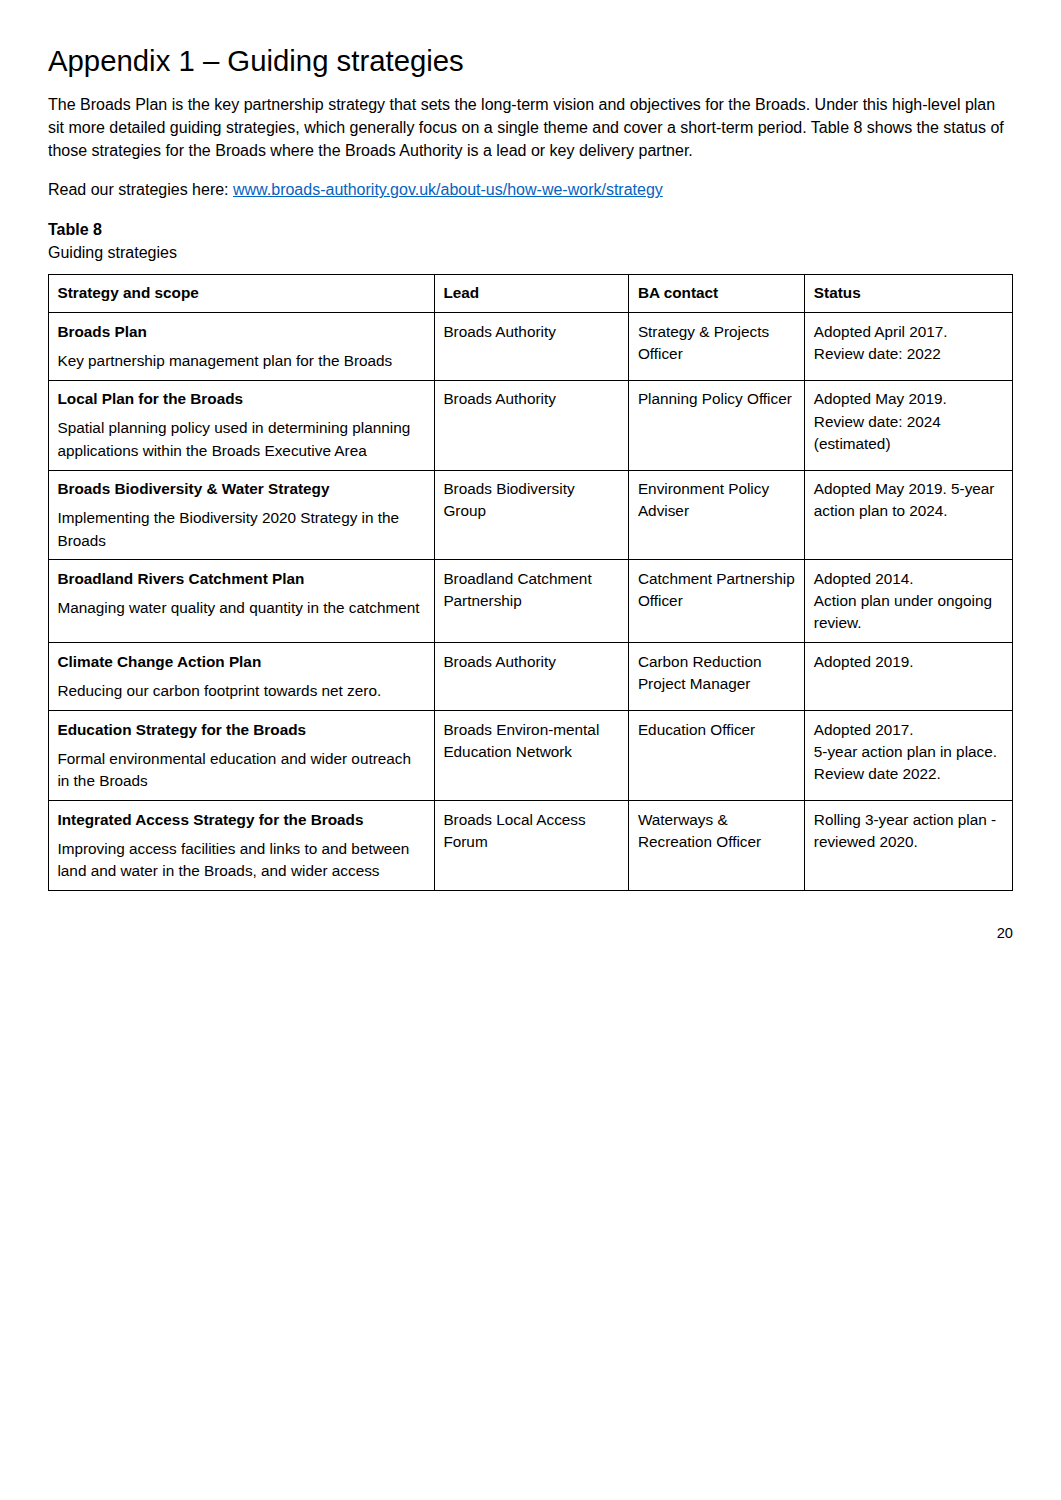Appendix 1 – Guiding strategies
The Broads Plan is the key partnership strategy that sets the long-term vision and objectives for the Broads. Under this high-level plan sit more detailed guiding strategies, which generally focus on a single theme and cover a short-term period. Table 8 shows the status of those strategies for the Broads where the Broads Authority is a lead or key delivery partner.
Read our strategies here: www.broads-authority.gov.uk/about-us/how-we-work/strategy
Table 8
Guiding strategies
| Strategy and scope | Lead | BA contact | Status |
| --- | --- | --- | --- |
| Broads Plan Key partnership management plan for the Broads | Broads Authority | Strategy & Projects Officer | Adopted April 2017. Review date: 2022 |
| Local Plan for the Broads Spatial planning policy used in determining planning applications within the Broads Executive Area | Broads Authority | Planning Policy Officer | Adopted May 2019. Review date: 2024 (estimated) |
| Broads Biodiversity & Water Strategy Implementing the Biodiversity 2020 Strategy in the Broads | Broads Biodiversity Group | Environment Policy Adviser | Adopted May 2019. 5-year action plan to 2024. |
| Broadland Rivers Catchment Plan Managing water quality and quantity in the catchment | Broadland Catchment Partnership | Catchment Partnership Officer | Adopted 2014. Action plan under ongoing review. |
| Climate Change Action Plan Reducing our carbon footprint towards net zero. | Broads Authority | Carbon Reduction Project Manager | Adopted 2019. |
| Education Strategy for the Broads Formal environmental education and wider outreach in the Broads | Broads Environ-mental Education Network | Education Officer | Adopted 2017. 5-year action plan in place. Review date 2022. |
| Integrated Access Strategy for the Broads Improving access facilities and links to and between land and water in the Broads, and wider access | Broads Local Access Forum | Waterways & Recreation Officer | Rolling 3-year action plan - reviewed 2020. |
20